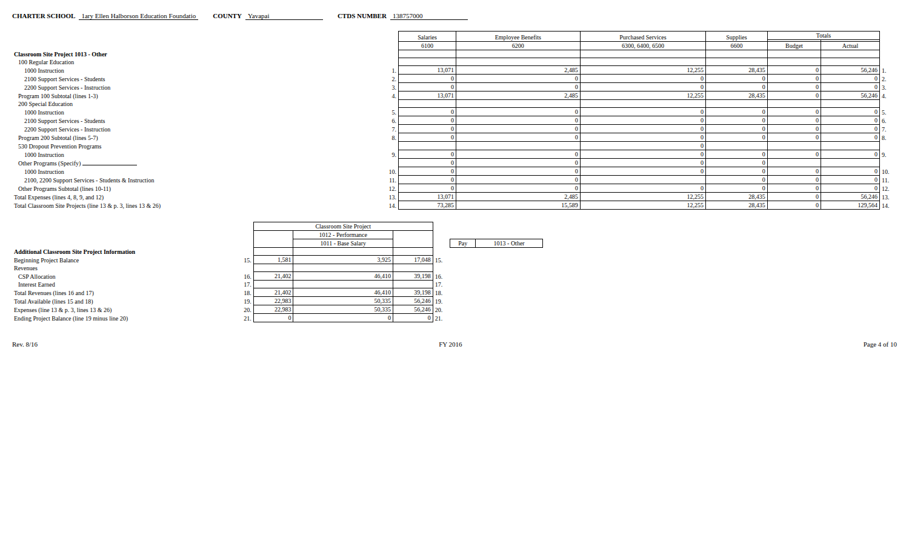CHARTER SCHOOL 1ary Ellen Halborson Education Foundatio COUNTY Yavapai CTDS NUMBER 138757000
| | | Salaries | Employee Benefits | Purchased Services | Supplies | Totals | |
| --- | --- | --- | --- | --- | --- | --- | --- |
| 6100 | 6200 | 6300, 6400, 6500 | 6600 | Budget | Actual |
| Classroom Site Project 1013 - Other | | | | | | | |
| 100 Regular Education | | | | | | | |
| 1000 Instruction | 1. | 13,071 | 2,485 | 12,255 | 28,435 | 0 | 56,246 | 1. |
| 2100 Support Services - Students | 2. | 0 | 0 | 0 | 0 | 0 | 0 | 2. |
| 2200 Support Services - Instruction | 3. | 0 | 0 | 0 | 0 | 0 | 0 | 3. |
| Program 100 Subtotal (lines 1-3) | 4. | 13,071 | 2,485 | 12,255 | 28,435 | 0 | 56,246 | 4. |
| 200 Special Education | | | | | | | |
| 1000 Instruction | 5. | 0 | 0 | 0 | 0 | 0 | 0 | 5. |
| 2100 Support Services - Students | 6. | 0 | 0 | 0 | 0 | 0 | 0 | 6. |
| 2200 Support Services - Instruction | 7. | 0 | 0 | 0 | 0 | 0 | 0 | 7. |
| Program 200 Subtotal (lines 5-7) | 8. | 0 | 0 | 0 | 0 | 0 | 0 | 8. |
| 530 Dropout Prevention Programs | | | 0 | | | | |
| 1000 Instruction | 9. | 0 | 0 | 0 | 0 | 0 | 0 | 9. |
| Other Programs (Specify) | 0 | 0 | 0 | 0 | | | |
| 1000 Instruction | 10. | 0 | 0 | 0 | 0 | 0 | 0 | 10. |
| 2100, 2200 Support Services - Students & Instruction | 11. | 0 | 0 | | 0 | 0 | 0 | 11. |
| Other Programs Subtotal (lines 10-11) | 12. | 0 | 0 | 0 | 0 | 0 | 0 | 12. |
| Total Expenses (lines 4, 8, 9, and 12) | 13. | 13,071 | 2,485 | 12,255 | 28,435 | 0 | 56,246 | 13. |
| Total Classroom Site Projects (line 13 & p. 3, lines 13 & 26) | 14. | 73,285 | 15,589 | 12,255 | 28,435 | 0 | 129,564 | 14. |
| | | Classroom Site Project | |
| --- | --- | --- | --- |
| | 1012 - Performance | |
| 1011 - Base Salary | Pay | 1013 - Other |
| Additional Classroom Site Project Information | | | | |
| Beginning Project Balance | 15. | 1,581 | 3,925 | 17,048 | 15. |
| Revenues | | | | | |
| CSP Allocation | 16. | 21,402 | 46,410 | 39,198 | 16. |
| Interest Earned | 17. | | | | 17. |
| Total Revenues (lines 16 and 17) | 18. | 21,402 | 46,410 | 39,198 | 18. |
| Total Available (lines 15 and 18) | 19. | 22,983 | 50,335 | 56,246 | 19. |
| Expenses (line 13 & p. 3, lines 13 & 26) | 20. | 22,983 | 50,335 | 56,246 | 20. |
| Ending Project Balance (line 19 minus line 20) | 21. | 0 | 0 | 0 | 21. |
Rev. 8/16 FY 2016 Page 4 of 10